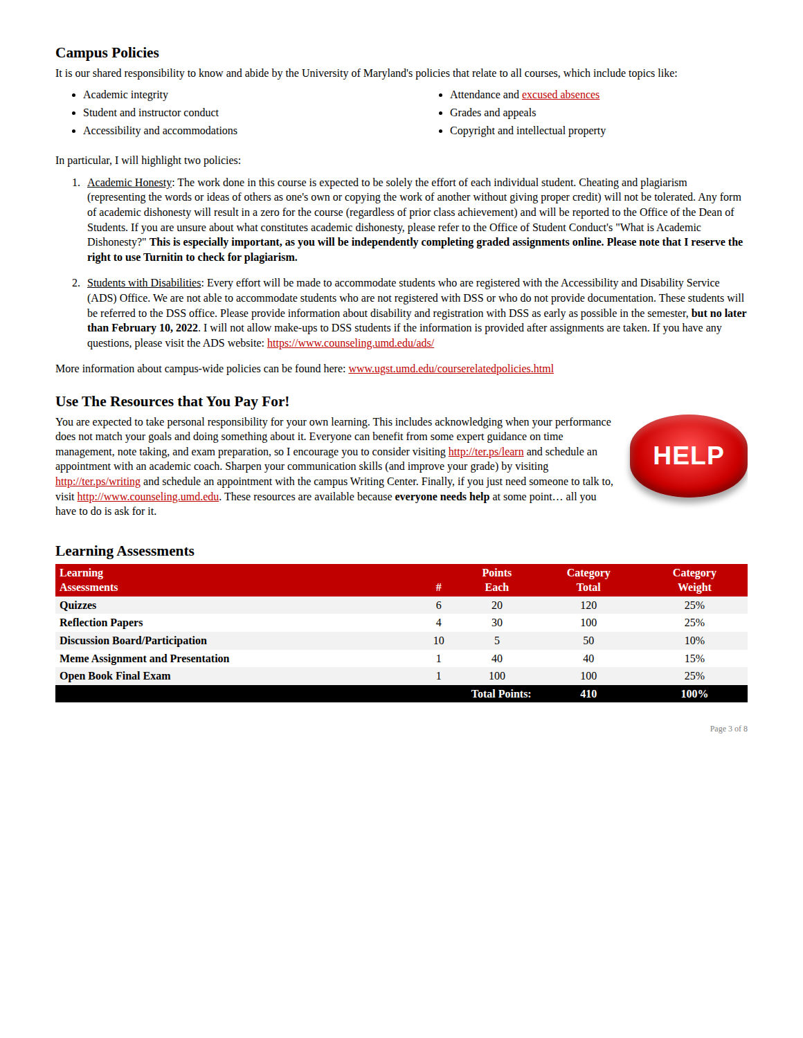Campus Policies
It is our shared responsibility to know and abide by the University of Maryland's policies that relate to all courses, which include topics like:
Academic integrity
Student and instructor conduct
Accessibility and accommodations
Attendance and excused absences
Grades and appeals
Copyright and intellectual property
In particular, I will highlight two policies:
Academic Honesty: The work done in this course is expected to be solely the effort of each individual student. Cheating and plagiarism (representing the words or ideas of others as one's own or copying the work of another without giving proper credit) will not be tolerated. Any form of academic dishonesty will result in a zero for the course (regardless of prior class achievement) and will be reported to the Office of the Dean of Students. If you are unsure about what constitutes academic dishonesty, please refer to the Office of Student Conduct's "What is Academic Dishonesty?" This is especially important, as you will be independently completing graded assignments online. Please note that I reserve the right to use Turnitin to check for plagiarism.
Students with Disabilities: Every effort will be made to accommodate students who are registered with the Accessibility and Disability Service (ADS) Office. We are not able to accommodate students who are not registered with DSS or who do not provide documentation. These students will be referred to the DSS office. Please provide information about disability and registration with DSS as early as possible in the semester, but no later than February 10, 2022. I will not allow make-ups to DSS students if the information is provided after assignments are taken. If you have any questions, please visit the ADS website: https://www.counseling.umd.edu/ads/
More information about campus-wide policies can be found here: www.ugst.umd.edu/courserelatedpolicies.html
Use The Resources that You Pay For!
HELP
You are expected to take personal responsibility for your own learning. This includes acknowledging when your performance does not match your goals and doing something about it. Everyone can benefit from some expert guidance on time management, note taking, and exam preparation, so I encourage you to consider visiting http://ter.ps/learn and schedule an appointment with an academic coach. Sharpen your communication skills (and improve your grade) by visiting http://ter.ps/writing and schedule an appointment with the campus Writing Center. Finally, if you just need someone to talk to, visit http://www.counseling.umd.edu. These resources are available because everyone needs help at some point… all you have to do is ask for it.
Learning Assessments
| Learning Assessments | # | Points Each | Category Total | Category Weight |
| --- | --- | --- | --- | --- |
| Quizzes | 6 | 20 | 120 | 25% |
| Reflection Papers | 4 | 30 | 100 | 25% |
| Discussion Board/Participation | 10 | 5 | 50 | 10% |
| Meme Assignment and Presentation | 1 | 40 | 40 | 15% |
| Open Book Final Exam | 1 | 100 | 100 | 25% |
| Total Points: | 410 | 100% |
Page 3 of 8